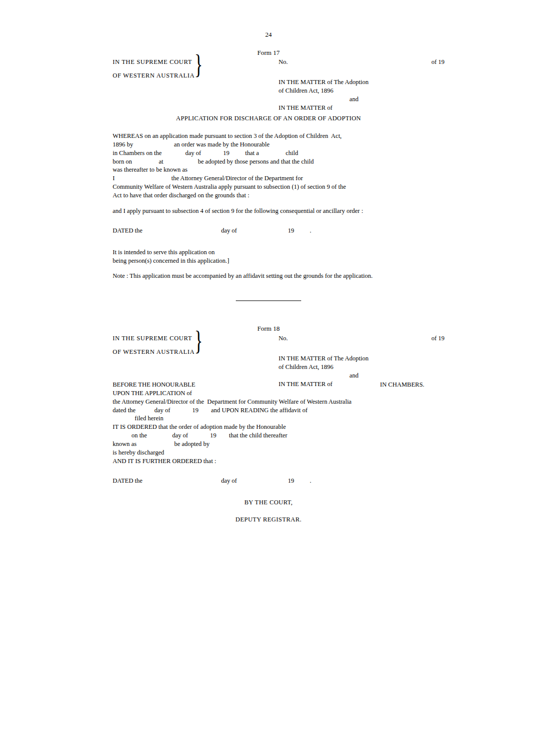24
Form 17
IN THE SUPREME COURT
OF WESTERN AUSTRALIA
}
No. of 19
IN THE MATTER of The Adoption
of Children Act, 1896
and IN THE MATTER of
APPLICATION FOR DISCHARGE OF AN ORDER OF ADOPTION
WHEREAS on an application made pursuant to section 3 of the Adoption of Children Act, 1896 by an order was made by the Honourable in Chambers on the day of 19 that a child born on at be adopted by those persons and that the child was thereafter to be known as I the Attorney General/Director of the Department for Community Welfare of Western Australia apply pursuant to subsection (1) of section 9 of the Act to have that order discharged on the grounds that :
and I apply pursuant to subsection 4 of section 9 for the following consequential or ancillary order :
DATED the day of 19 .
It is intended to serve this application on
being person(s) concerned in this application.]
Note : This application must be accompanied by an affidavit setting out the grounds for the application.
Form 18
IN THE SUPREME COURT
OF WESTERN AUSTRALIA
}
No. of 19
IN THE MATTER of The Adoption
of Children Act, 1896
and IN THE MATTER of
IN CHAMBERS. BEFORE THE HONOURABLE
UPON THE APPLICATION of the Attorney General/Director of the Department for Community Welfare of Western Australia dated the day of 19 and UPON READING the affidavit of filed herein IT IS ORDERED that the order of adoption made by the Honourable on the day of 19 that the child thereafter known as be adopted by is hereby discharged AND IT IS FURTHER ORDERED that :
DATED the day of 19 .
BY THE COURT,
DEPUTY REGISTRAR.